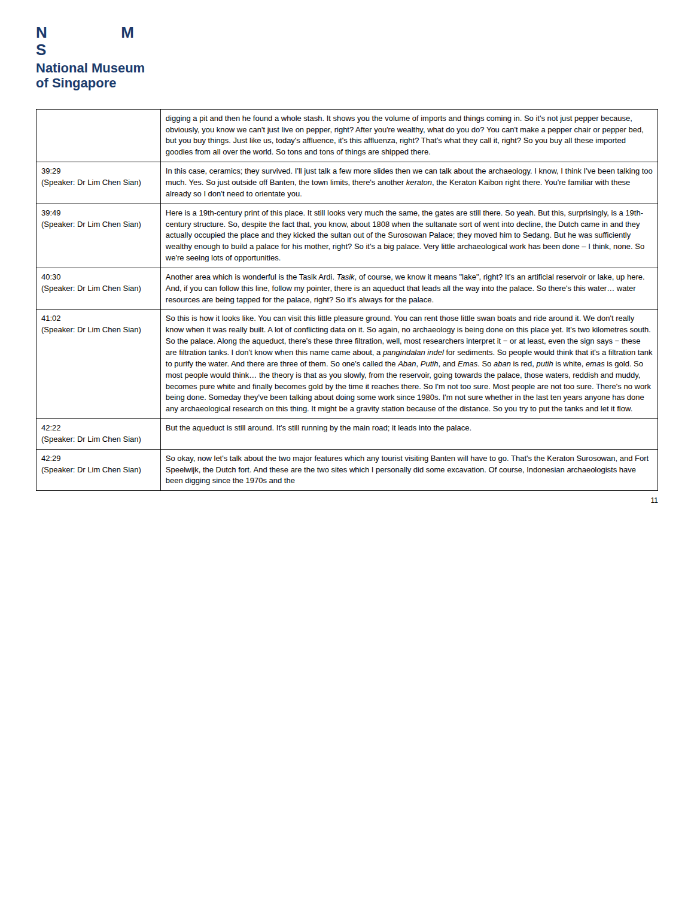N MS
National Museum
of Singapore
| | digging a pit and then he found a whole stash. It shows you the volume of imports and things coming in. So it's not just pepper because, obviously, you know we can't just live on pepper, right? After you're wealthy, what do you do? You can't make a pepper chair or pepper bed, but you buy things. Just like us, today's affluence, it's this affluenza, right? That's what they call it, right? So you buy all these imported goodies from all over the world. So tons and tons of things are shipped there. |
| 39:29 (Speaker: Dr Lim Chen Sian) | In this case, ceramics; they survived. I'll just talk a few more slides then we can talk about the archaeology. I know, I think I've been talking too much. Yes. So just outside off Banten, the town limits, there's another keraton , the Keraton Kaibon right there. You're familiar with these already so I don't need to orientate you. |
| 39:49 (Speaker: Dr Lim Chen Sian) | Here is a 19th-century print of this place. It still looks very much the same, the gates are still there. So yeah. But this, surprisingly, is a 19th-century structure. So, despite the fact that, you know, about 1808 when the sultanate sort of went into decline, the Dutch came in and they actually occupied the place and they kicked the sultan out of the Surosowan Palace; they moved him to Sedang. But he was sufficiently wealthy enough to build a palace for his mother, right? So it's a big palace. Very little archaeological work has been done – I think, none. So we're seeing lots of opportunities. |
| 40:30 (Speaker: Dr Lim Chen Sian) | Another area which is wonderful is the Tasik Ardi. Tasik , of course, we know it means "lake", right? It's an artificial reservoir or lake, up here. And, if you can follow this line, follow my pointer, there is an aqueduct that leads all the way into the palace. So there's this water… water resources are being tapped for the palace, right? So it's always for the palace. |
| 41:02 (Speaker: Dr Lim Chen Sian) | So this is how it looks like. You can visit this little pleasure ground. You can rent those little swan boats and ride around it. We don't really know when it was really built. A lot of conflicting data on it. So again, no archaeology is being done on this place yet. It's two kilometres south. So the palace. Along the aqueduct, there's these three filtration, well, most researchers interpret it − or at least, even the sign says − these are filtration tanks. I don't know when this name came about, a pangindalan indel for sediments. So people would think that it's a filtration tank to purify the water. And there are three of them. So one's called the Aban , Putih , and Emas . So aban is red, putih is white, emas is gold. So most people would think… the theory is that as you slowly, from the reservoir, going towards the palace, those waters, reddish and muddy, becomes pure white and finally becomes gold by the time it reaches there. So I'm not too sure. Most people are not too sure. There's no work being done. Someday they've been talking about doing some work since 1980s. I'm not sure whether in the last ten years anyone has done any archaeological research on this thing. It might be a gravity station because of the distance. So you try to put the tanks and let it flow. |
| 42:22 (Speaker: Dr Lim Chen Sian) | But the aqueduct is still around. It's still running by the main road; it leads into the palace. |
| 42:29 (Speaker: Dr Lim Chen Sian) | So okay, now let's talk about the two major features which any tourist visiting Banten will have to go. That's the Keraton Surosowan, and Fort Speelwijk, the Dutch fort. And these are the two sites which I personally did some excavation. Of course, Indonesian archaeologists have been digging since the 1970s and the |
11